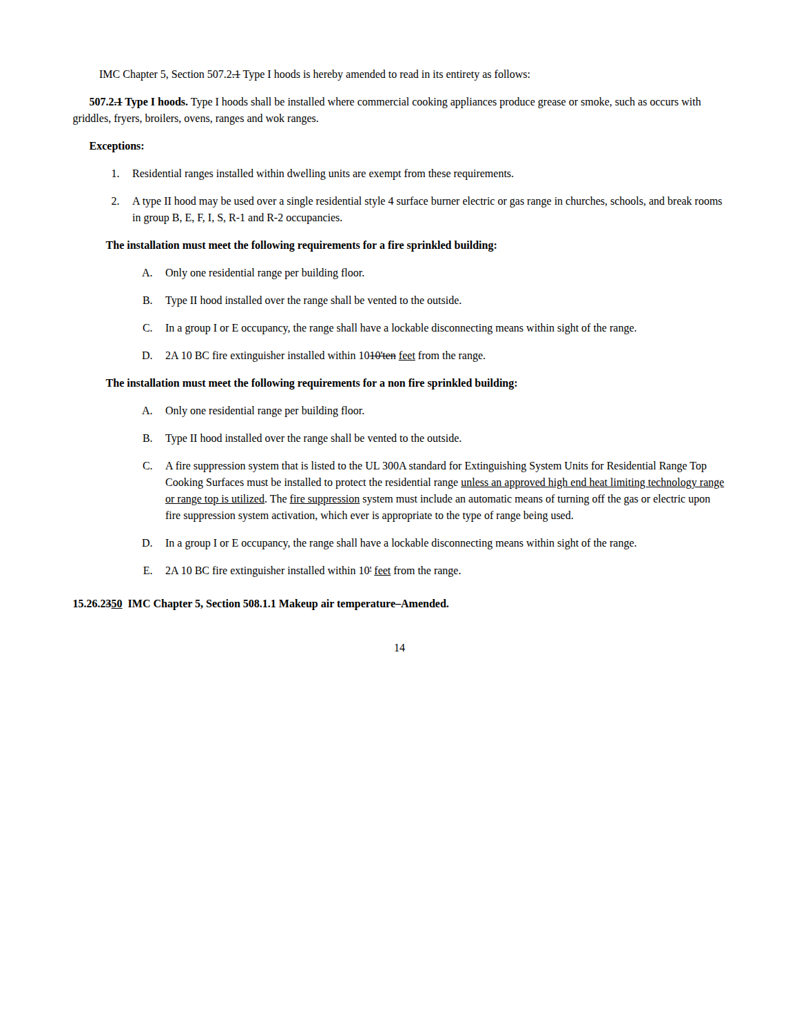IMC Chapter 5, Section 507.2.1 Type I hoods is hereby amended to read in its entirety as follows:
507.2.1 Type I hoods. Type I hoods shall be installed where commercial cooking appliances produce grease or smoke, such as occurs with griddles, fryers, broilers, ovens, ranges and wok ranges.
Exceptions:
Residential ranges installed within dwelling units are exempt from these requirements.
A type II hood may be used over a single residential style 4 surface burner electric or gas range in churches, schools, and break rooms in group B, E, F, I, S, R-1 and R-2 occupancies.
The installation must meet the following requirements for a fire sprinkled building:
Only one residential range per building floor.
Type II hood installed over the range shall be vented to the outside.
In a group I or E occupancy, the range shall have a lockable disconnecting means within sight of the range.
2A 10 BC fire extinguisher installed within 1010'ten feet from the range.
The installation must meet the following requirements for a non fire sprinkled building:
Only one residential range per building floor.
Type II hood installed over the range shall be vented to the outside.
A fire suppression system that is listed to the UL 300A standard for Extinguishing System Units for Residential Range Top Cooking Surfaces must be installed to protect the residential range unless an approved high end heat limiting technology range or range top is utilized. The fire suppression system must include an automatic means of turning off the gas or electric upon fire suppression system activation, which ever is appropriate to the type of range being used.
In a group I or E occupancy, the range shall have a lockable disconnecting means within sight of the range.
2A 10 BC fire extinguisher installed within 10' feet from the range.
15.26.2350 IMC Chapter 5, Section 508.1.1 Makeup air temperature–Amended.
14